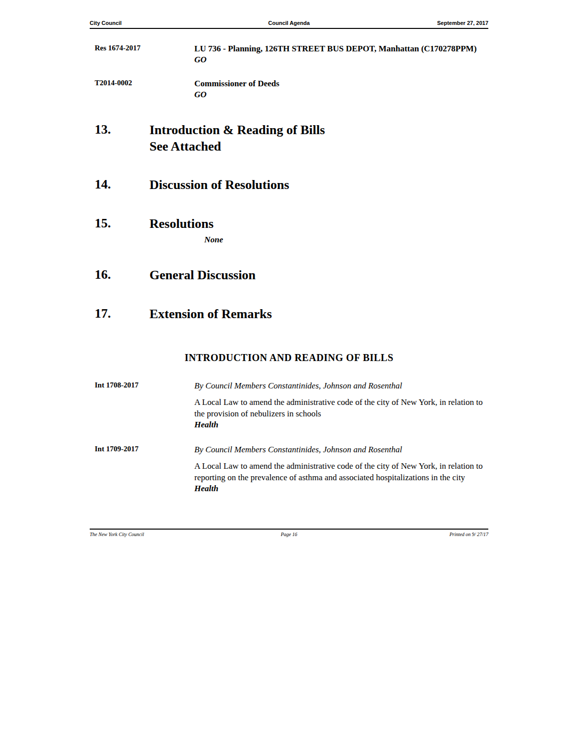City Council
Council Agenda
September 27, 2017
Res 1674-2017
LU 736 - Planning, 126TH STREET BUS DEPOT, Manhattan (C170278PPM)
GO
T2014-0002
Commissioner of Deeds
GO
13.
Introduction & Reading of BillsSee Attached
14.
Discussion of Resolutions
15.
Resolutions
None
16.
General Discussion
17.
Extension of Remarks
INTRODUCTION AND READING OF BILLS
Int 1708-2017
By Council Members Constantinides, Johnson and Rosenthal
A Local Law to amend the administrative code of the city of New York, in relation to the provision of nebulizers in schools
Health
Int 1709-2017
By Council Members Constantinides, Johnson and Rosenthal
A Local Law to amend the administrative code of the city of New York, in relation to reporting on the prevalence of asthma and associated hospitalizations in the city
Health
The New York City Council
Page 16
Printed on 9/ 27/17